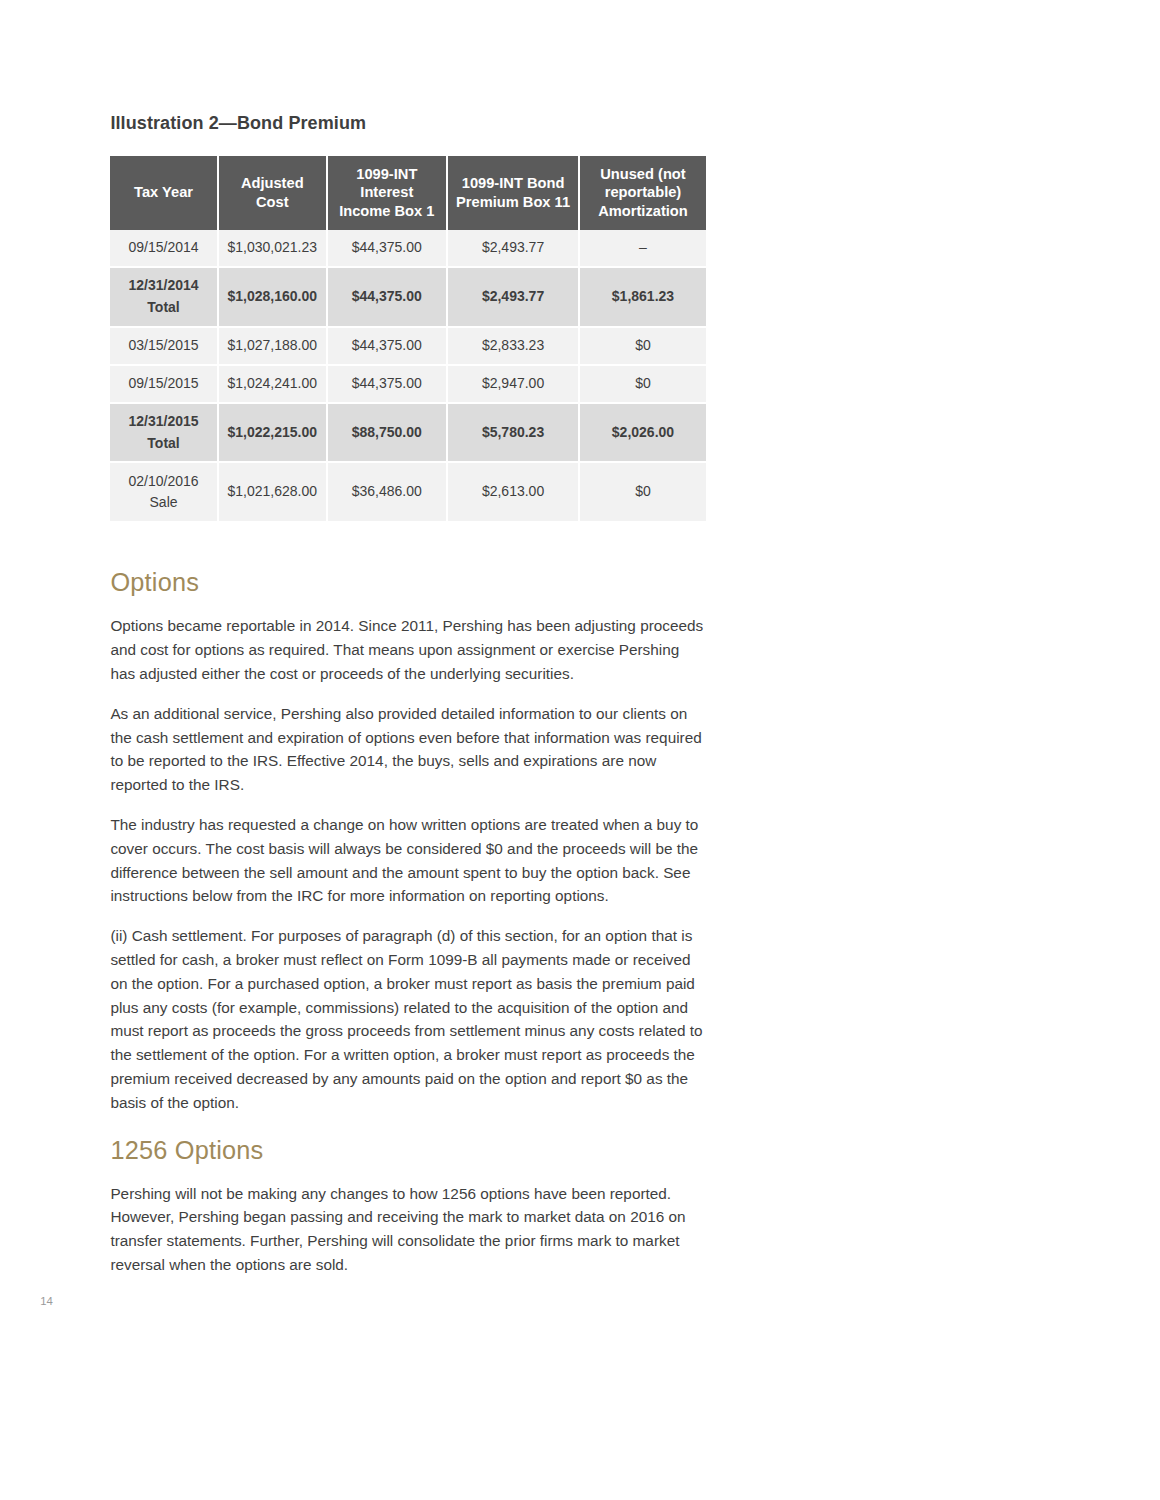Illustration 2—Bond Premium
| Tax Year | Adjusted Cost | 1099-INT Interest Income Box 1 | 1099-INT Bond Premium Box 11 | Unused (not reportable) Amortization |
| --- | --- | --- | --- | --- |
| 09/15/2014 | $1,030,021.23 | $44,375.00 | $2,493.77 | – |
| 12/31/2014 Total | $1,028,160.00 | $44,375.00 | $2,493.77 | $1,861.23 |
| 03/15/2015 | $1,027,188.00 | $44,375.00 | $2,833.23 | $0 |
| 09/15/2015 | $1,024,241.00 | $44,375.00 | $2,947.00 | $0 |
| 12/31/2015 Total | $1,022,215.00 | $88,750.00 | $5,780.23 | $2,026.00 |
| 02/10/2016 Sale | $1,021,628.00 | $36,486.00 | $2,613.00 | $0 |
Options
Options became reportable in 2014. Since 2011, Pershing has been adjusting proceeds and cost for options as required. That means upon assignment or exercise Pershing has adjusted either the cost or proceeds of the underlying securities.
As an additional service, Pershing also provided detailed information to our clients on the cash settlement and expiration of options even before that information was required to be reported to the IRS. Effective 2014, the buys, sells and expirations are now reported to the IRS.
The industry has requested a change on how written options are treated when a buy to cover occurs. The cost basis will always be considered $0 and the proceeds will be the difference between the sell amount and the amount spent to buy the option back. See instructions below from the IRC for more information on reporting options.
(ii) Cash settlement. For purposes of paragraph (d) of this section, for an option that is settled for cash, a broker must reflect on Form 1099-B all payments made or received on the option. For a purchased option, a broker must report as basis the premium paid plus any costs (for example, commissions) related to the acquisition of the option and must report as proceeds the gross proceeds from settlement minus any costs related to the settlement of the option. For a written option, a broker must report as proceeds the premium received decreased by any amounts paid on the option and report $0 as the basis of the option.
1256 Options
Pershing will not be making any changes to how 1256 options have been reported. However, Pershing began passing and receiving the mark to market data on 2016 on transfer statements. Further, Pershing will consolidate the prior firms mark to market reversal when the options are sold.
14